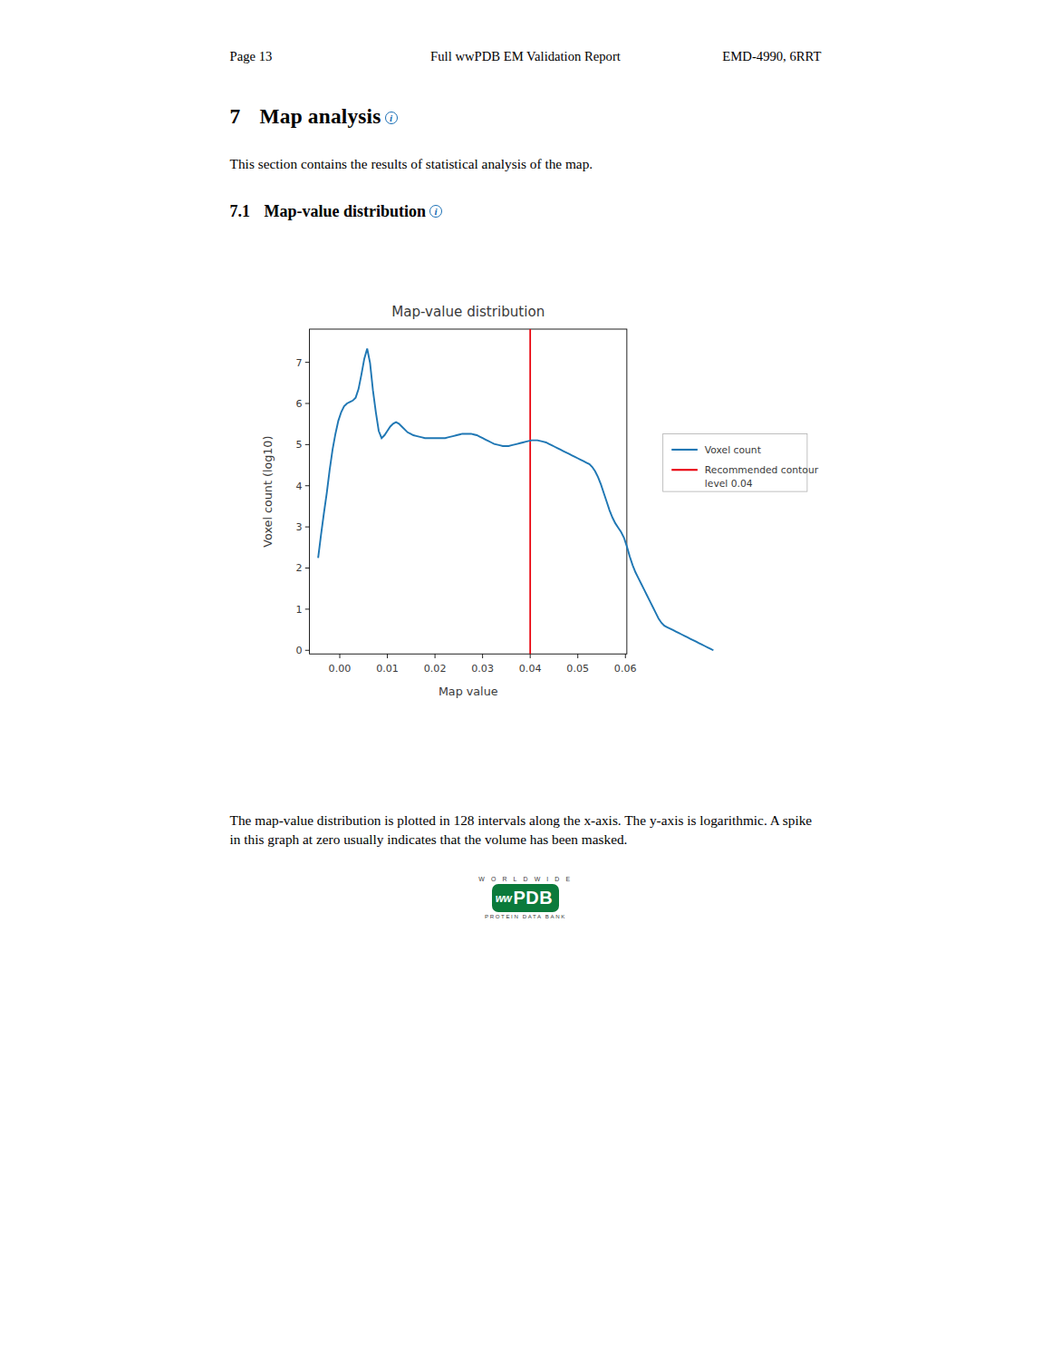Page 13
Full wwPDB EM Validation Report
EMD-4990, 6RRT
7 Map analysisi
This section contains the results of statistical analysis of the map.
7.1 Map-value distributioni
Map-value distribution 0 1 2 3 4 5 6 7 0.00 0.01 0.02 0.03 0.04 0.05 0.06 Map value Voxel count (log10) Voxel count Recommended contour level 0.04
The map-value distribution is plotted in 128 intervals along the x-axis. The y-axis is logarithmic. A spike in this graph at zero usually indicates that the volume has been masked.
W O R L D W I D E
ww PDB
PROTEIN DATA BANK